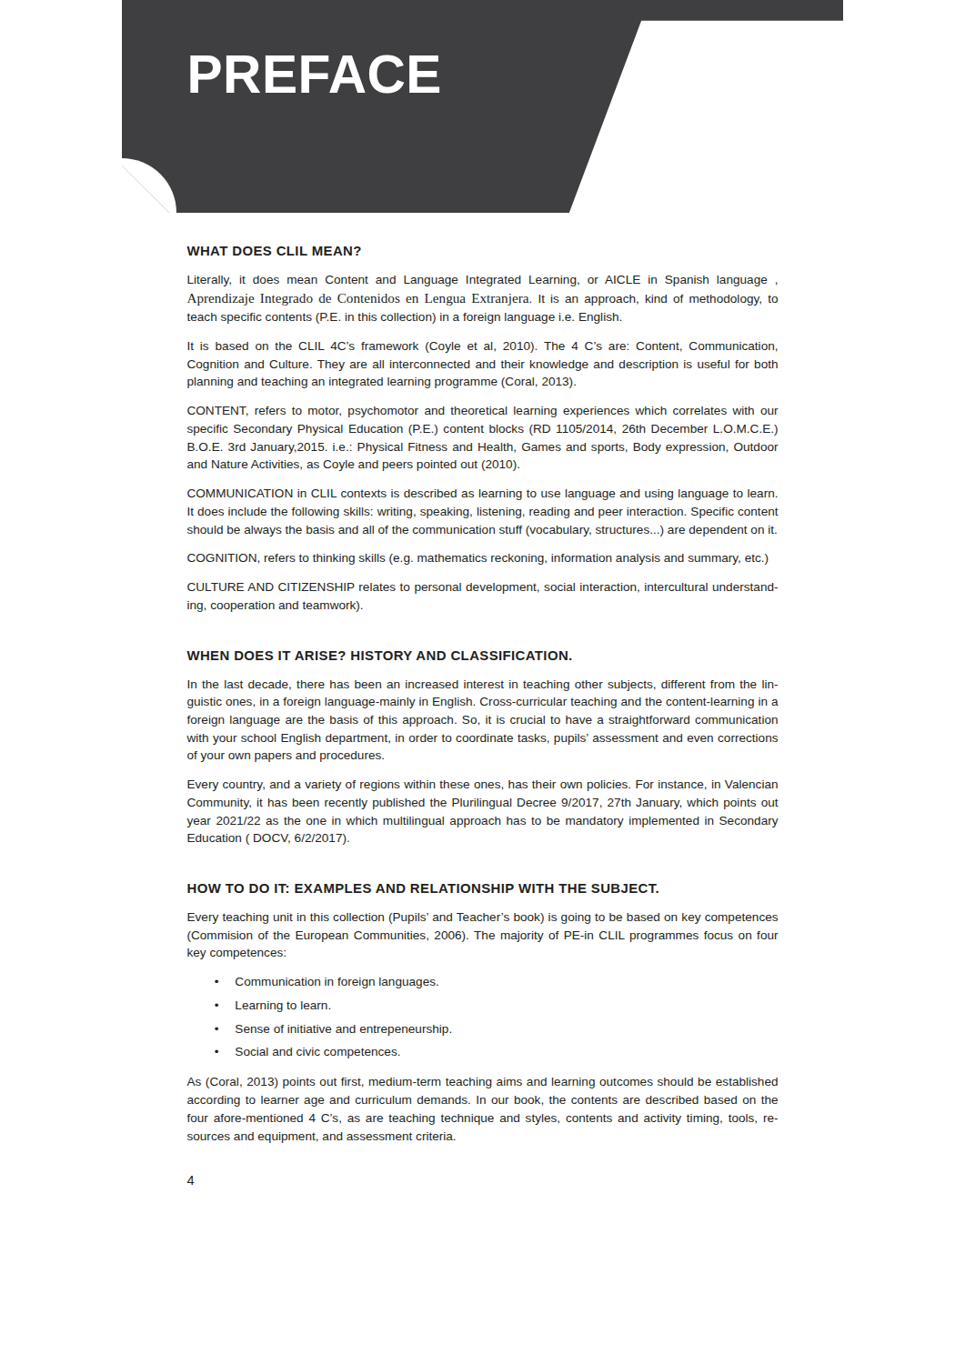PREFACE
What does CLIL mean?
Literally, it does mean Content and Language Integrated Learning, or AICLE in Spanish language , Aprendizaje Integrado de Contenidos en Lengua Extranjera. It is an approach, kind of methodology, to teach specific contents (P.E. in this collection) in a foreign language i.e. English.
It is based on the CLIL 4C’s framework (Coyle et al, 2010). The 4 C’s are: Content, Communication, Cognition and Culture. They are all interconnected and their knowledge and description is useful for both planning and teaching an integrated learning programme (Coral, 2013).
CONTENT, refers to motor, psychomotor and theoretical learning experiences which correlates with our specific Secondary Physical Education (P.E.) content blocks (RD 1105/2014, 26th December L.O.M.C.E.) B.O.E. 3rd January,2015. i.e.: Physical Fitness and Health, Games and sports, Body expression, Outdoor and Nature Activities, as Coyle and peers pointed out (2010).
COMMUNICATION in CLIL contexts is described as learning to use language and using language to learn. It does include the following skills: writing, speaking, listening, reading and peer interaction. Specific content should be always the basis and all of the communication stuff (vocabulary, structures...) are dependent on it.
COGNITION, refers to thinking skills (e.g. mathematics reckoning, information analysis and summary, etc.)
CULTURE AND CITIZENSHIP relates to personal development, social interaction, intercultural understanding, cooperation and teamwork).
When does it arise? History and classification.
In the last decade, there has been an increased interest in teaching other subjects, different from the linguistic ones, in a foreign language-mainly in English. Cross-curricular teaching and the content-learning in a foreign language are the basis of this approach. So, it is crucial to have a straightforward communication with your school English department, in order to coordinate tasks, pupils’ assessment and even corrections of your own papers and procedures.
Every country, and a variety of regions within these ones, has their own policies. For instance, in Valencian Community, it has been recently published the Plurilingual Decree 9/2017, 27th January, which points out year 2021/22 as the one in which multilingual approach has to be mandatory implemented in Secondary Education ( DOCV, 6/2/2017).
How to do it: examples and relationship with the subject.
Every teaching unit in this collection (Pupils’ and Teacher’s book) is going to be based on key competences (Commision of the European Communities, 2006). The majority of PE-in CLIL programmes focus on four key competences:
Communication in foreign languages.
Learning to learn.
Sense of initiative and entrepeneurship.
Social and civic competences.
As (Coral, 2013) points out first, medium-term teaching aims and learning outcomes should be established according to learner age and curriculum demands. In our book, the contents are described based on the four afore-mentioned 4 C’s, as are teaching technique and styles, contents and activity timing, tools, resources and equipment, and assessment criteria.
4